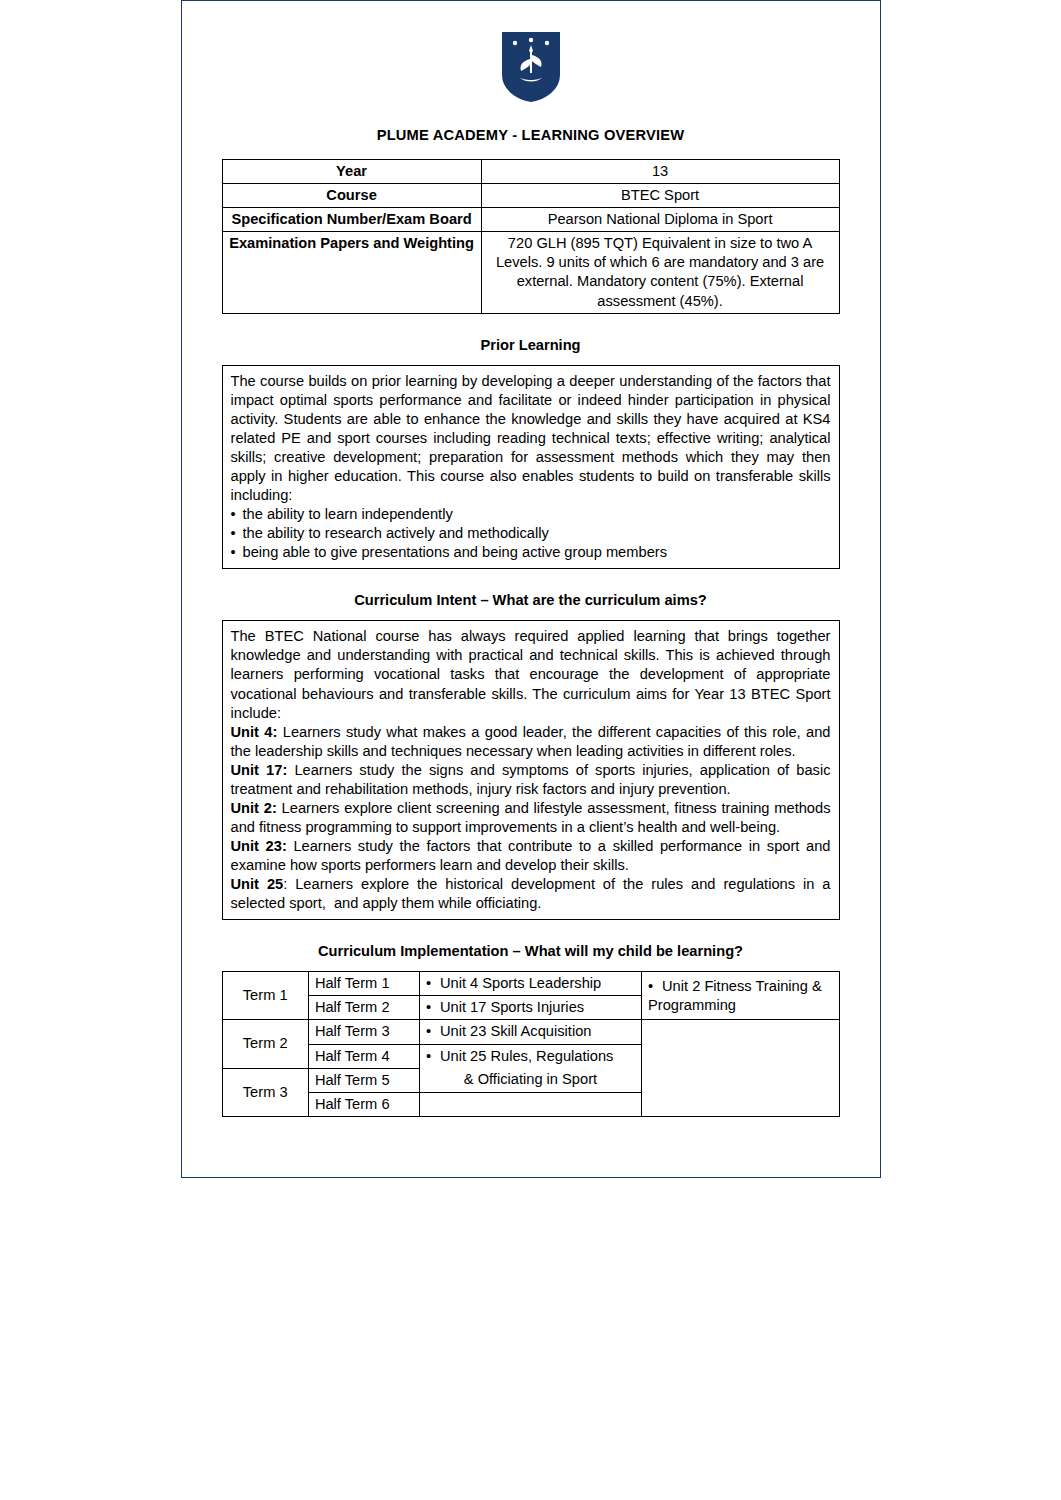PLUME ACADEMY - LEARNING OVERVIEW
| Year | 13 |
| Course | BTEC Sport |
| Specification Number/Exam Board | Pearson National Diploma in Sport |
| Examination Papers and Weighting | 720 GLH (895 TQT) Equivalent in size to two A Levels. 9 units of which 6 are mandatory and 3 are external. Mandatory content (75%). External assessment (45%). |
Prior Learning
The course builds on prior learning by developing a deeper understanding of the factors that impact optimal sports performance and facilitate or indeed hinder participation in physical activity. Students are able to enhance the knowledge and skills they have acquired at KS4 related PE and sport courses including reading technical texts; effective writing; analytical skills; creative development; preparation for assessment methods which they may then apply in higher education. This course also enables students to build on transferable skills including:
the ability to learn independently
the ability to research actively and methodically
being able to give presentations and being active group members
Curriculum Intent – What are the curriculum aims?
The BTEC National course has always required applied learning that brings together knowledge and understanding with practical and technical skills. This is achieved through learners performing vocational tasks that encourage the development of appropriate vocational behaviours and transferable skills. The curriculum aims for Year 13 BTEC Sport include:
Unit 4: Learners study what makes a good leader, the different capacities of this role, and the leadership skills and techniques necessary when leading activities in different roles.
Unit 17: Learners study the signs and symptoms of sports injuries, application of basic treatment and rehabilitation methods, injury risk factors and injury prevention.
Unit 2: Learners explore client screening and lifestyle assessment, fitness training methods and fitness programming to support improvements in a client’s health and well-being.
Unit 23: Learners study the factors that contribute to a skilled performance in sport and examine how sports performers learn and develop their skills.
Unit 25: Learners explore the historical development of the rules and regulations in a selected sport, and apply them while officiating.
Curriculum Implementation – What will my child be learning?
| Term 1 | Half Term 1 | • Unit 4 Sports Leadership | • Unit 2 Fitness Training & Programming |
| Half Term 2 | • Unit 17 Sports Injuries |
| Term 2 | Half Term 3 | • Unit 23 Skill Acquisition | |
| Half Term 4 | • Unit 25 Rules, Regulations |
| Term 3 | Half Term 5 | & Officiating in Sport |
| Half Term 6 | |